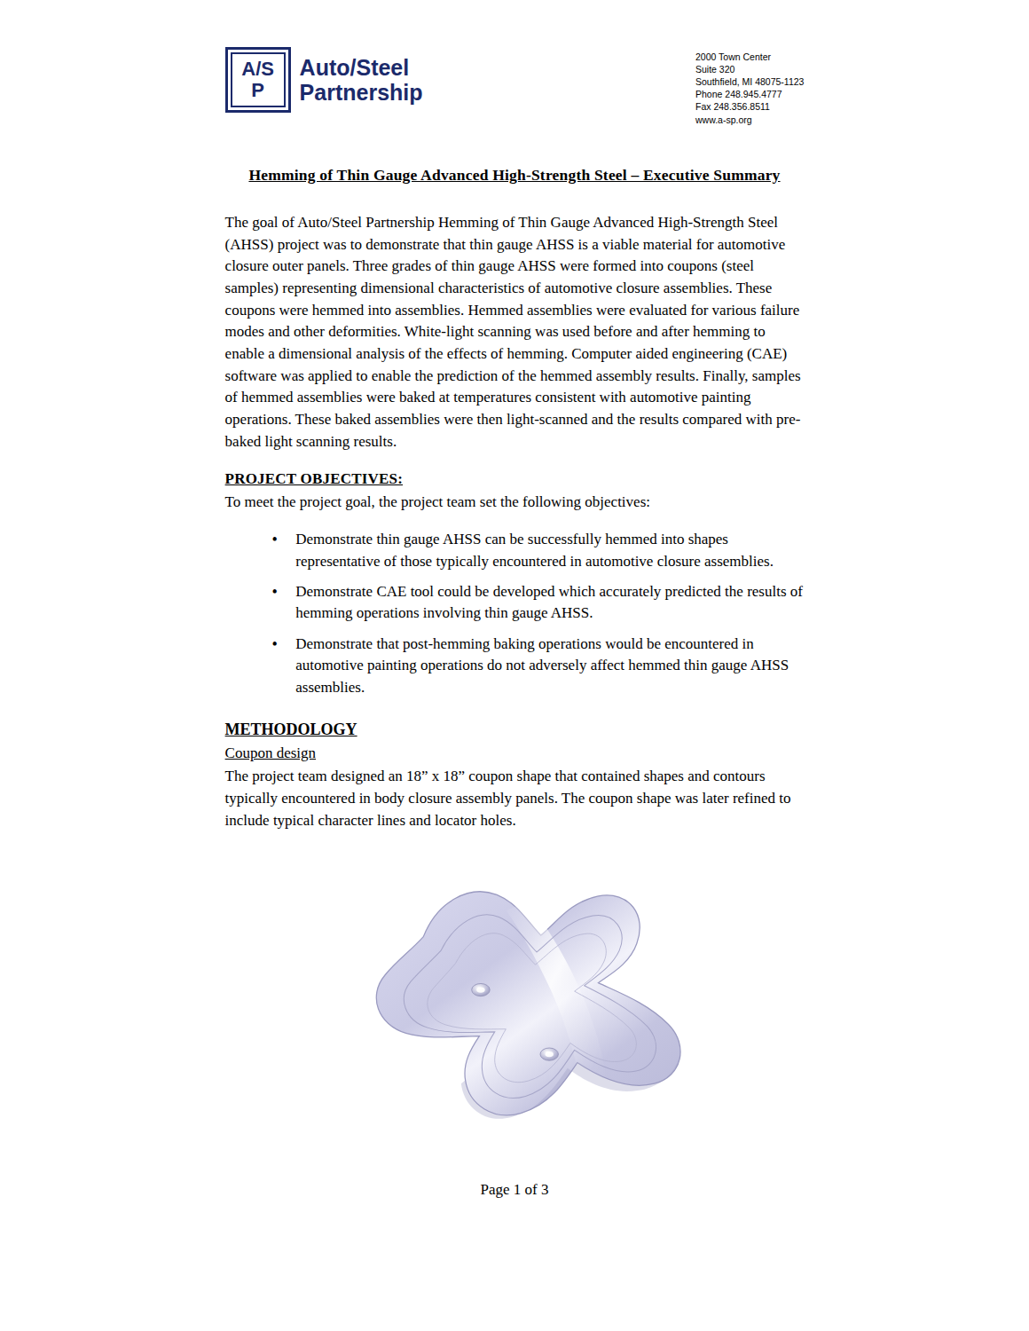A/S P
Auto/Steel
Partnership
2000 Town Center
Suite 320
Southfield, MI 48075-1123
Phone 248.945.4777
Fax 248.356.8511
www.a-sp.org
Hemming of Thin Gauge Advanced High-Strength Steel – Executive Summary
The goal of Auto/Steel Partnership Hemming of Thin Gauge Advanced High-Strength Steel (AHSS) project was to demonstrate that thin gauge AHSS is a viable material for automotive closure outer panels. Three grades of thin gauge AHSS were formed into coupons (steel samples) representing dimensional characteristics of automotive closure assemblies. These coupons were hemmed into assemblies. Hemmed assemblies were evaluated for various failure modes and other deformities. White-light scanning was used before and after hemming to enable a dimensional analysis of the effects of hemming. Computer aided engineering (CAE) software was applied to enable the prediction of the hemmed assembly results. Finally, samples of hemmed assemblies were baked at temperatures consistent with automotive painting operations. These baked assemblies were then light-scanned and the results compared with pre-baked light scanning results.
PROJECT OBJECTIVES:
To meet the project goal, the project team set the following objectives:
Demonstrate thin gauge AHSS can be successfully hemmed into shapes representative of those typically encountered in automotive closure assemblies.
Demonstrate CAE tool could be developed which accurately predicted the results of hemming operations involving thin gauge AHSS.
Demonstrate that post-hemming baking operations would be encountered in automotive painting operations do not adversely affect hemmed thin gauge AHSS assemblies.
METHODOLOGY
Coupon design
The project team designed an 18” x 18” coupon shape that contained shapes and contours typically encountered in body closure assembly panels. The coupon shape was later refined to include typical character lines and locator holes.
Page 1 of 3